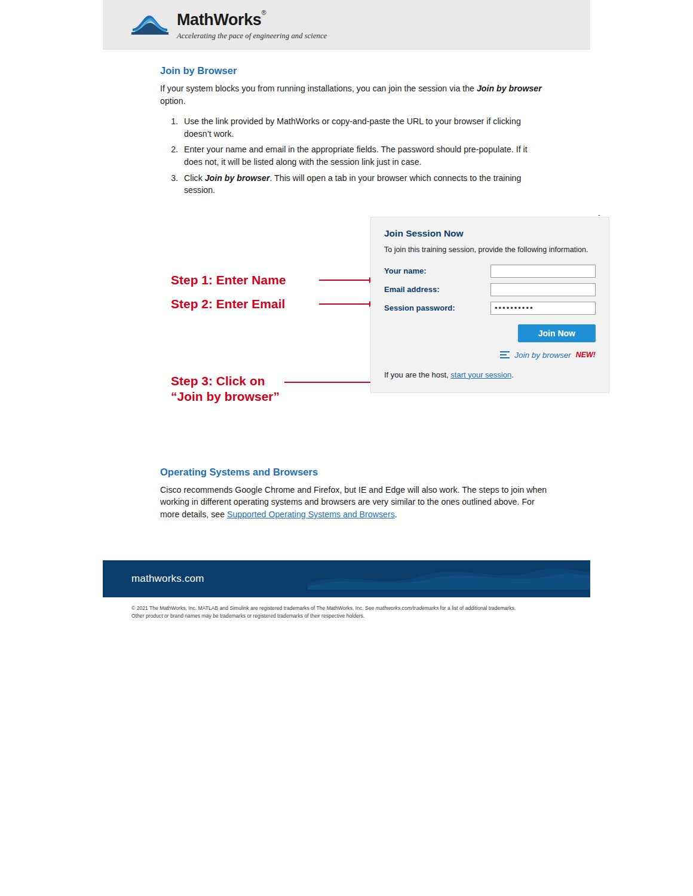MathWorks®
Accelerating the pace of engineering and science
Join by Browser
If your system blocks you from running installations, you can join the session via the Join by browser option.
Use the link provided by MathWorks or copy-and-paste the URL to your browser if clicking doesn’t work.
Enter your name and email in the appropriate fields. The password should pre-populate. If it does not, it will be listed along with the session link just in case.
Click Join by browser. This will open a tab in your browser which connects to the training session.
Step 1: Enter Name
Step 2: Enter Email
Step 3: Click on
“Join by browser”
-
Join Session Now
To join this training session, provide the following information.
Your name:
Email address:
Session password:
••••••••••
Join Now
Join by browser NEW!
If you are the host, start your session.
Operating Systems and Browsers
Cisco recommends Google Chrome and Firefox, but IE and Edge will also work. The steps to join when working in different operating systems and browsers are very similar to the ones outlined above. For more details, see Supported Operating Systems and Browsers.
mathworks.com
© 2021 The MathWorks, Inc. MATLAB and Simulink are registered trademarks of The MathWorks, Inc. See mathworks.com/trademarks for a list of additional trademarks.
Other product or brand names may be trademarks or registered trademarks of their respective holders.